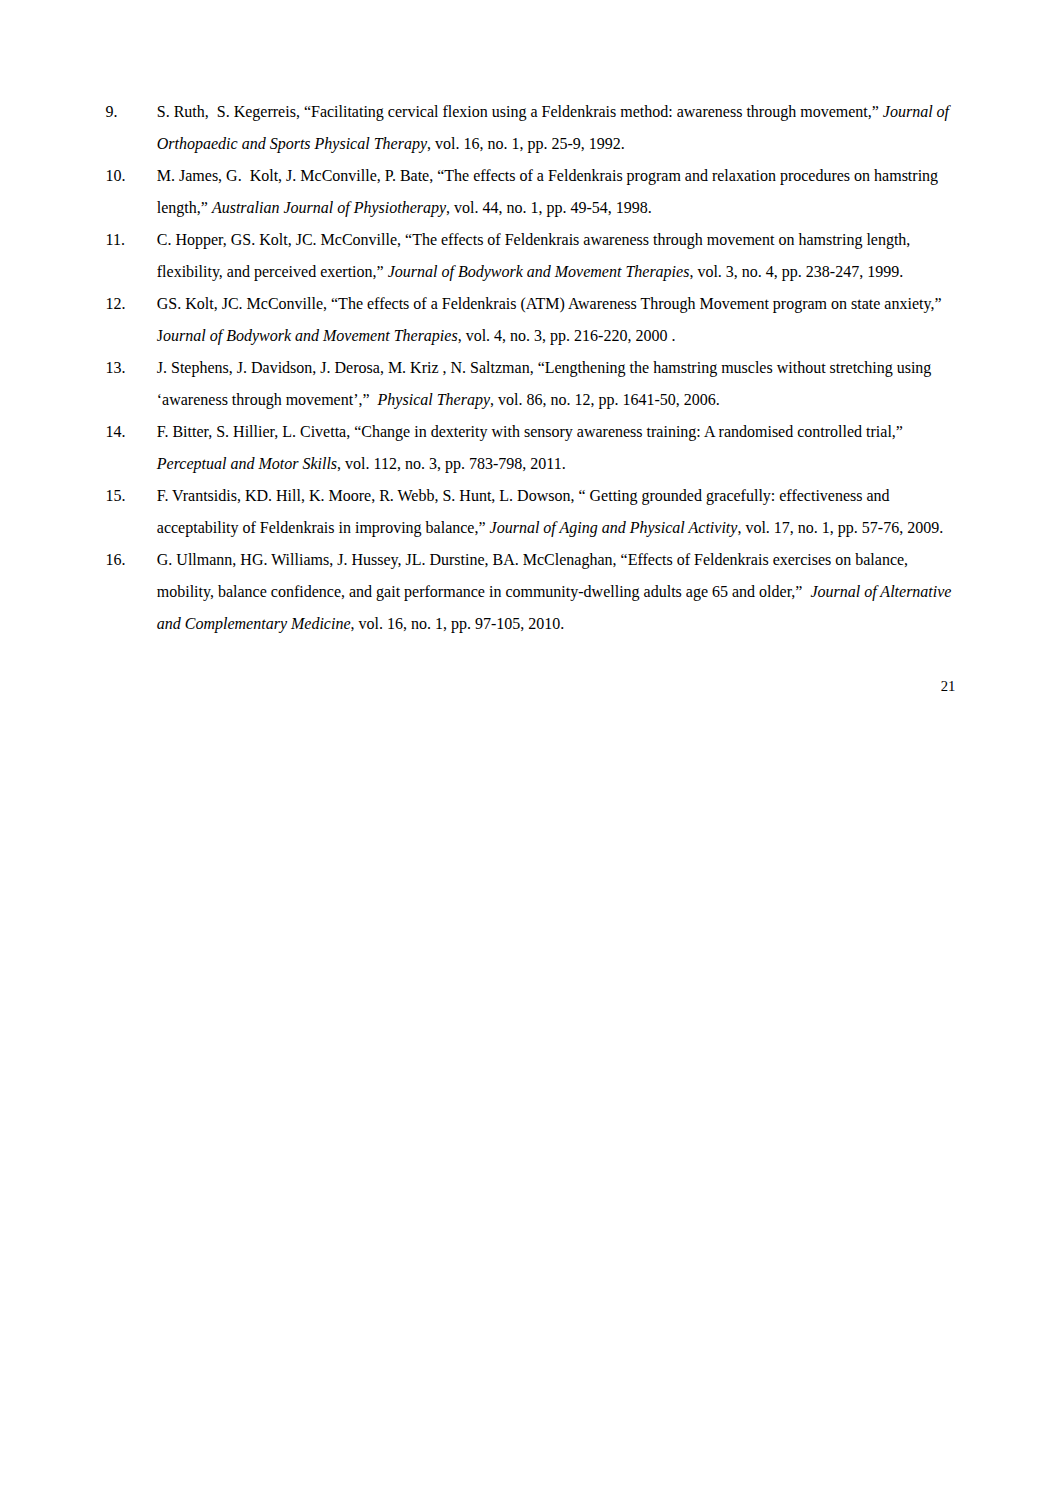9. S. Ruth, S. Kegerreis, “Facilitating cervical flexion using a Feldenkrais method: awareness through movement,” Journal of Orthopaedic and Sports Physical Therapy, vol. 16, no. 1, pp. 25-9, 1992.
10. M. James, G. Kolt, J. McConville, P. Bate, “The effects of a Feldenkrais program and relaxation procedures on hamstring length,” Australian Journal of Physiotherapy, vol. 44, no. 1, pp. 49-54, 1998.
11. C. Hopper, GS. Kolt, JC. McConville, “The effects of Feldenkrais awareness through movement on hamstring length, flexibility, and perceived exertion,” Journal of Bodywork and Movement Therapies, vol. 3, no. 4, pp. 238-247, 1999.
12. GS. Kolt, JC. McConville, “The effects of a Feldenkrais (ATM) Awareness Through Movement program on state anxiety,” Journal of Bodywork and Movement Therapies, vol. 4, no. 3, pp. 216-220, 2000 .
13. J. Stephens, J. Davidson, J. Derosa, M. Kriz , N. Saltzman, “Lengthening the hamstring muscles without stretching using ‘awareness through movement’,” Physical Therapy, vol. 86, no. 12, pp. 1641-50, 2006.
14. F. Bitter, S. Hillier, L. Civetta, “Change in dexterity with sensory awareness training: A randomised controlled trial,” Perceptual and Motor Skills, vol. 112, no. 3, pp. 783-798, 2011.
15. F. Vrantsidis, KD. Hill, K. Moore, R. Webb, S. Hunt, L. Dowson, “ Getting grounded gracefully: effectiveness and acceptability of Feldenkrais in improving balance,” Journal of Aging and Physical Activity, vol. 17, no. 1, pp. 57-76, 2009.
16. G. Ullmann, HG. Williams, J. Hussey, JL. Durstine, BA. McClenaghan, “Effects of Feldenkrais exercises on balance, mobility, balance confidence, and gait performance in community-dwelling adults age 65 and older,” Journal of Alternative and Complementary Medicine, vol. 16, no. 1, pp. 97-105, 2010.
21